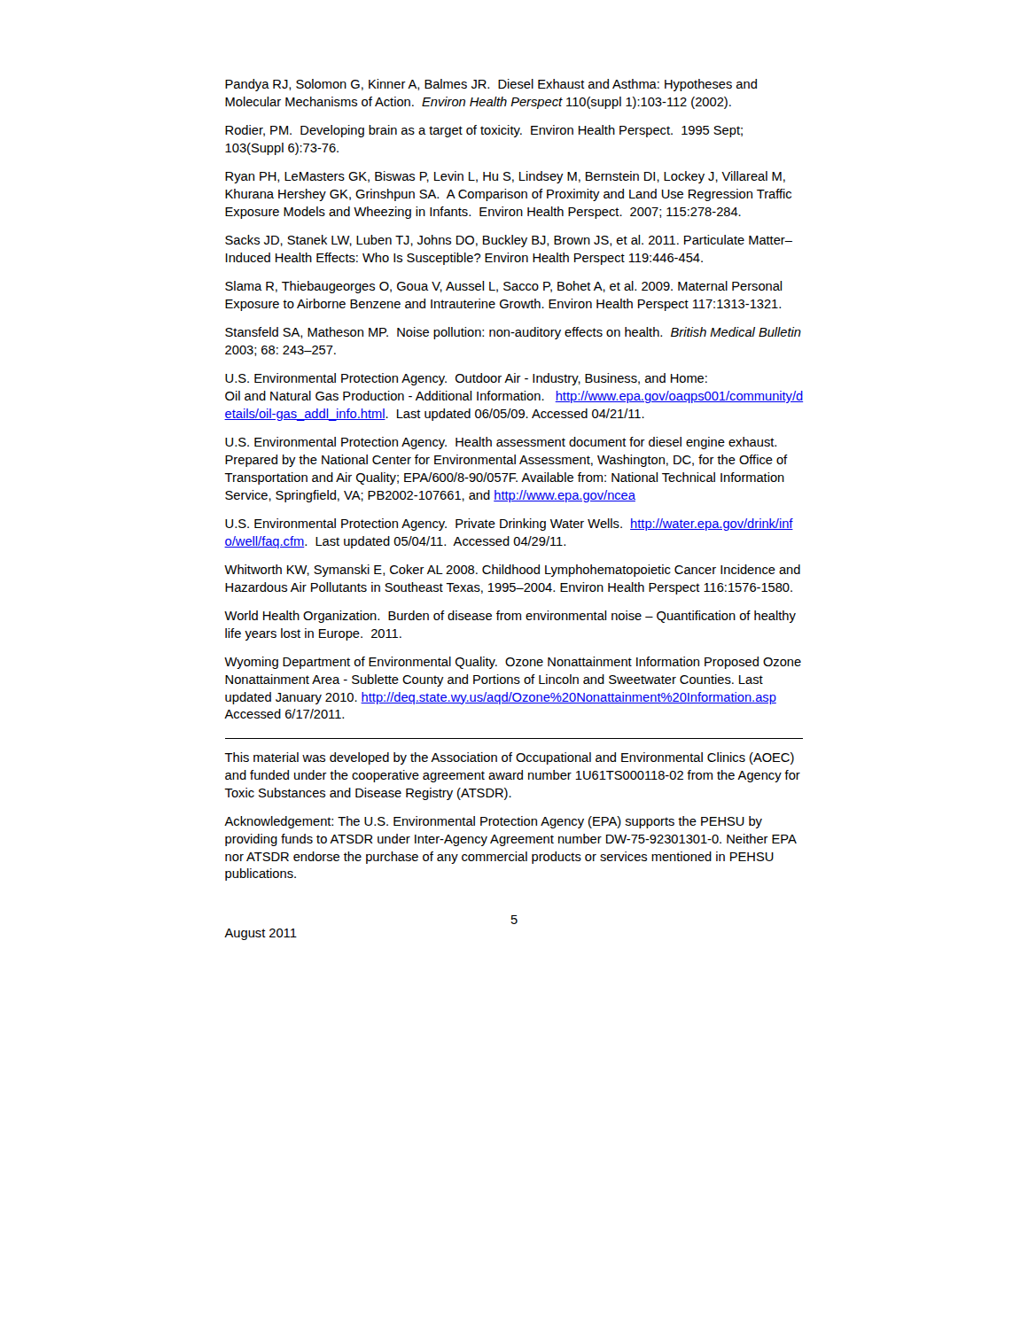Pandya RJ, Solomon G, Kinner A, Balmes JR. Diesel Exhaust and Asthma: Hypotheses and Molecular Mechanisms of Action. Environ Health Perspect 110(suppl 1):103-112 (2002).
Rodier, PM. Developing brain as a target of toxicity. Environ Health Perspect. 1995 Sept; 103(Suppl 6):73-76.
Ryan PH, LeMasters GK, Biswas P, Levin L, Hu S, Lindsey M, Bernstein DI, Lockey J, Villareal M, Khurana Hershey GK, Grinshpun SA. A Comparison of Proximity and Land Use Regression Traffic Exposure Models and Wheezing in Infants. Environ Health Perspect. 2007; 115:278-284.
Sacks JD, Stanek LW, Luben TJ, Johns DO, Buckley BJ, Brown JS, et al. 2011. Particulate Matter–Induced Health Effects: Who Is Susceptible? Environ Health Perspect 119:446-454.
Slama R, Thiebaugeorges O, Goua V, Aussel L, Sacco P, Bohet A, et al. 2009. Maternal Personal Exposure to Airborne Benzene and Intrauterine Growth. Environ Health Perspect 117:1313-1321.
Stansfeld SA, Matheson MP. Noise pollution: non-auditory effects on health. British Medical Bulletin 2003; 68: 243–257.
U.S. Environmental Protection Agency. Outdoor Air - Industry, Business, and Home:
Oil and Natural Gas Production - Additional Information. http://www.epa.gov/oaqps001/community/details/oil-gas_addl_info.html. Last updated 06/05/09. Accessed 04/21/11.
U.S. Environmental Protection Agency. Health assessment document for diesel engine exhaust. Prepared by the National Center for Environmental Assessment, Washington, DC, for the Office of Transportation and Air Quality; EPA/600/8-90/057F. Available from: National Technical Information Service, Springfield, VA; PB2002-107661, and http://www.epa.gov/ncea
U.S. Environmental Protection Agency. Private Drinking Water Wells. http://water.epa.gov/drink/info/well/faq.cfm. Last updated 05/04/11. Accessed 04/29/11.
Whitworth KW, Symanski E, Coker AL 2008. Childhood Lymphohematopoietic Cancer Incidence and Hazardous Air Pollutants in Southeast Texas, 1995–2004. Environ Health Perspect 116:1576-1580.
World Health Organization. Burden of disease from environmental noise – Quantification of healthy life years lost in Europe. 2011.
Wyoming Department of Environmental Quality. Ozone Nonattainment Information Proposed Ozone Nonattainment Area - Sublette County and Portions of Lincoln and Sweetwater Counties. Last updated January 2010. http://deq.state.wy.us/aqd/Ozone%20Nonattainment%20Information.asp Accessed 6/17/2011.
This material was developed by the Association of Occupational and Environmental Clinics (AOEC) and funded under the cooperative agreement award number 1U61TS000118-02 from the Agency for Toxic Substances and Disease Registry (ATSDR).
Acknowledgement: The U.S. Environmental Protection Agency (EPA) supports the PEHSU by providing funds to ATSDR under Inter-Agency Agreement number DW-75-92301301-0. Neither EPA nor ATSDR endorse the purchase of any commercial products or services mentioned in PEHSU publications.
5
August 2011